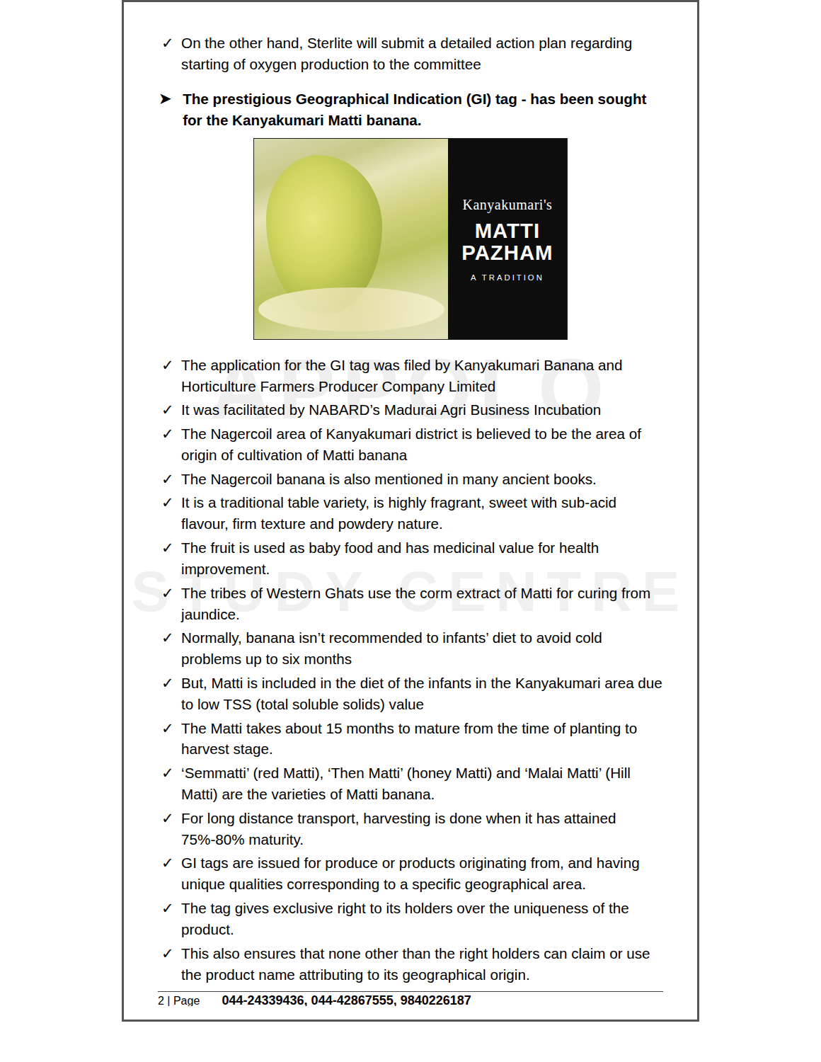APPOLO
STUDY CENTRE
On the other hand, Sterlite will submit a detailed action plan regarding starting of oxygen production to the committee
The prestigious Geographical Indication (GI) tag - has been sought for the Kanyakumari Matti banana.
Kanyakumari's
MATTI
PAZHAM
A TRADITION
The application for the GI tag was filed by Kanyakumari Banana and Horticulture Farmers Producer Company Limited
It was facilitated by NABARD’s Madurai Agri Business Incubation
The Nagercoil area of Kanyakumari district is believed to be the area of origin of cultivation of Matti banana
The Nagercoil banana is also mentioned in many ancient books.
It is a traditional table variety, is highly fragrant, sweet with sub-acid flavour, firm texture and powdery nature.
The fruit is used as baby food and has medicinal value for health improvement.
The tribes of Western Ghats use the corm extract of Matti for curing from jaundice.
Normally, banana isn’t recommended to infants’ diet to avoid cold problems up to six months
But, Matti is included in the diet of the infants in the Kanyakumari area due to low TSS (total soluble solids) value
The Matti takes about 15 months to mature from the time of planting to harvest stage.
‘Semmatti’ (red Matti), ‘Then Matti’ (honey Matti) and ‘Malai Matti’ (Hill Matti) are the varieties of Matti banana.
For long distance transport, harvesting is done when it has attained 75%-80% maturity.
GI tags are issued for produce or products originating from, and having unique qualities corresponding to a specific geographical area.
The tag gives exclusive right to its holders over the uniqueness of the product.
This also ensures that none other than the right holders can claim or use the product name attributing to its geographical origin.
2 | Page 044-24339436, 044-42867555, 9840226187